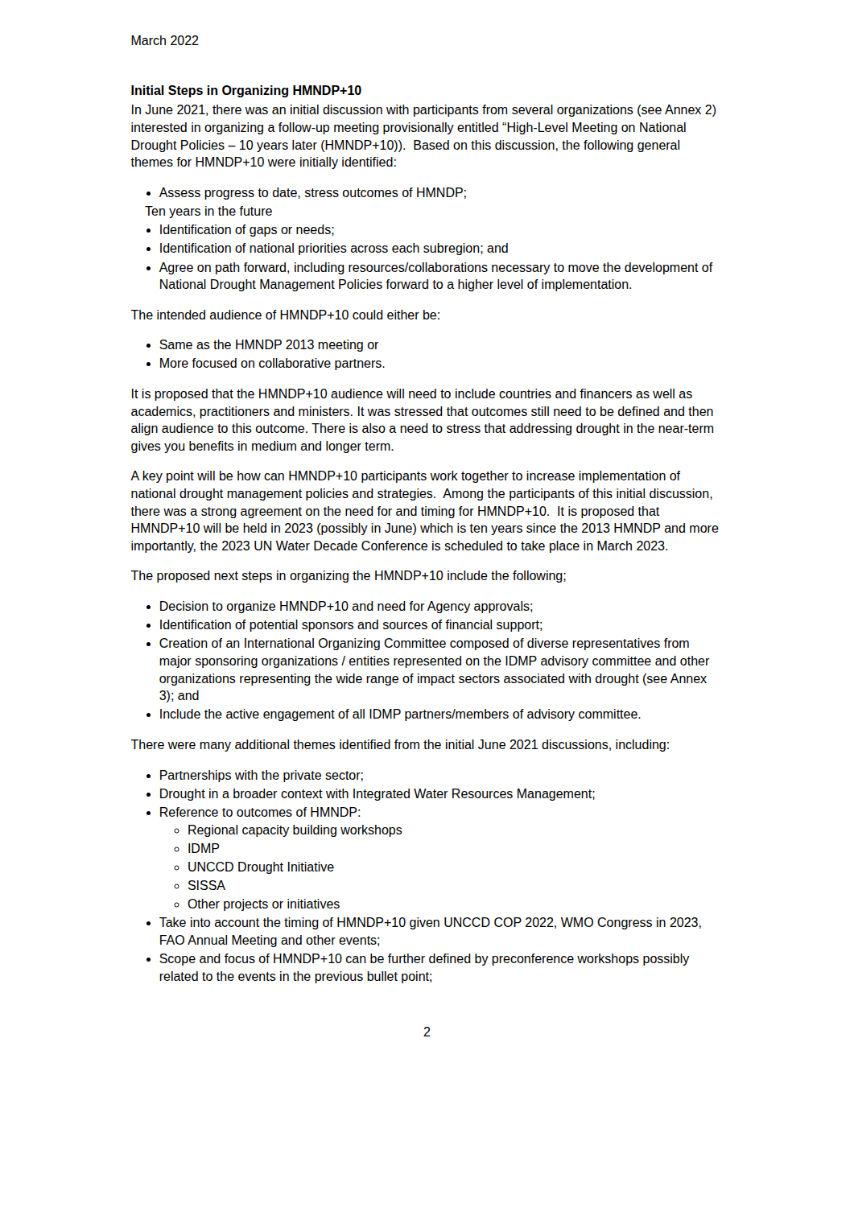March 2022
Initial Steps in Organizing HMNDP+10
In June 2021, there was an initial discussion with participants from several organizations (see Annex 2) interested in organizing a follow-up meeting provisionally entitled “High-Level Meeting on National Drought Policies – 10 years later (HMNDP+10)). Based on this discussion, the following general themes for HMNDP+10 were initially identified:
Assess progress to date, stress outcomes of HMNDP;
Ten years in the future
Identification of gaps or needs;
Identification of national priorities across each subregion; and
Agree on path forward, including resources/collaborations necessary to move the development of National Drought Management Policies forward to a higher level of implementation.
The intended audience of HMNDP+10 could either be:
Same as the HMNDP 2013 meeting or
More focused on collaborative partners.
It is proposed that the HMNDP+10 audience will need to include countries and financers as well as academics, practitioners and ministers. It was stressed that outcomes still need to be defined and then align audience to this outcome. There is also a need to stress that addressing drought in the near-term gives you benefits in medium and longer term.
A key point will be how can HMNDP+10 participants work together to increase implementation of national drought management policies and strategies. Among the participants of this initial discussion, there was a strong agreement on the need for and timing for HMNDP+10. It is proposed that HMNDP+10 will be held in 2023 (possibly in June) which is ten years since the 2013 HMNDP and more importantly, the 2023 UN Water Decade Conference is scheduled to take place in March 2023.
The proposed next steps in organizing the HMNDP+10 include the following;
Decision to organize HMNDP+10 and need for Agency approvals;
Identification of potential sponsors and sources of financial support;
Creation of an International Organizing Committee composed of diverse representatives from major sponsoring organizations / entities represented on the IDMP advisory committee and other organizations representing the wide range of impact sectors associated with drought (see Annex 3); and
Include the active engagement of all IDMP partners/members of advisory committee.
There were many additional themes identified from the initial June 2021 discussions, including:
Partnerships with the private sector;
Drought in a broader context with Integrated Water Resources Management;
Reference to outcomes of HMNDP:
Regional capacity building workshops
IDMP
UNCCD Drought Initiative
SISSA
Other projects or initiatives
Take into account the timing of HMNDP+10 given UNCCD COP 2022, WMO Congress in 2023, FAO Annual Meeting and other events;
Scope and focus of HMNDP+10 can be further defined by preconference workshops possibly related to the events in the previous bullet point;
2